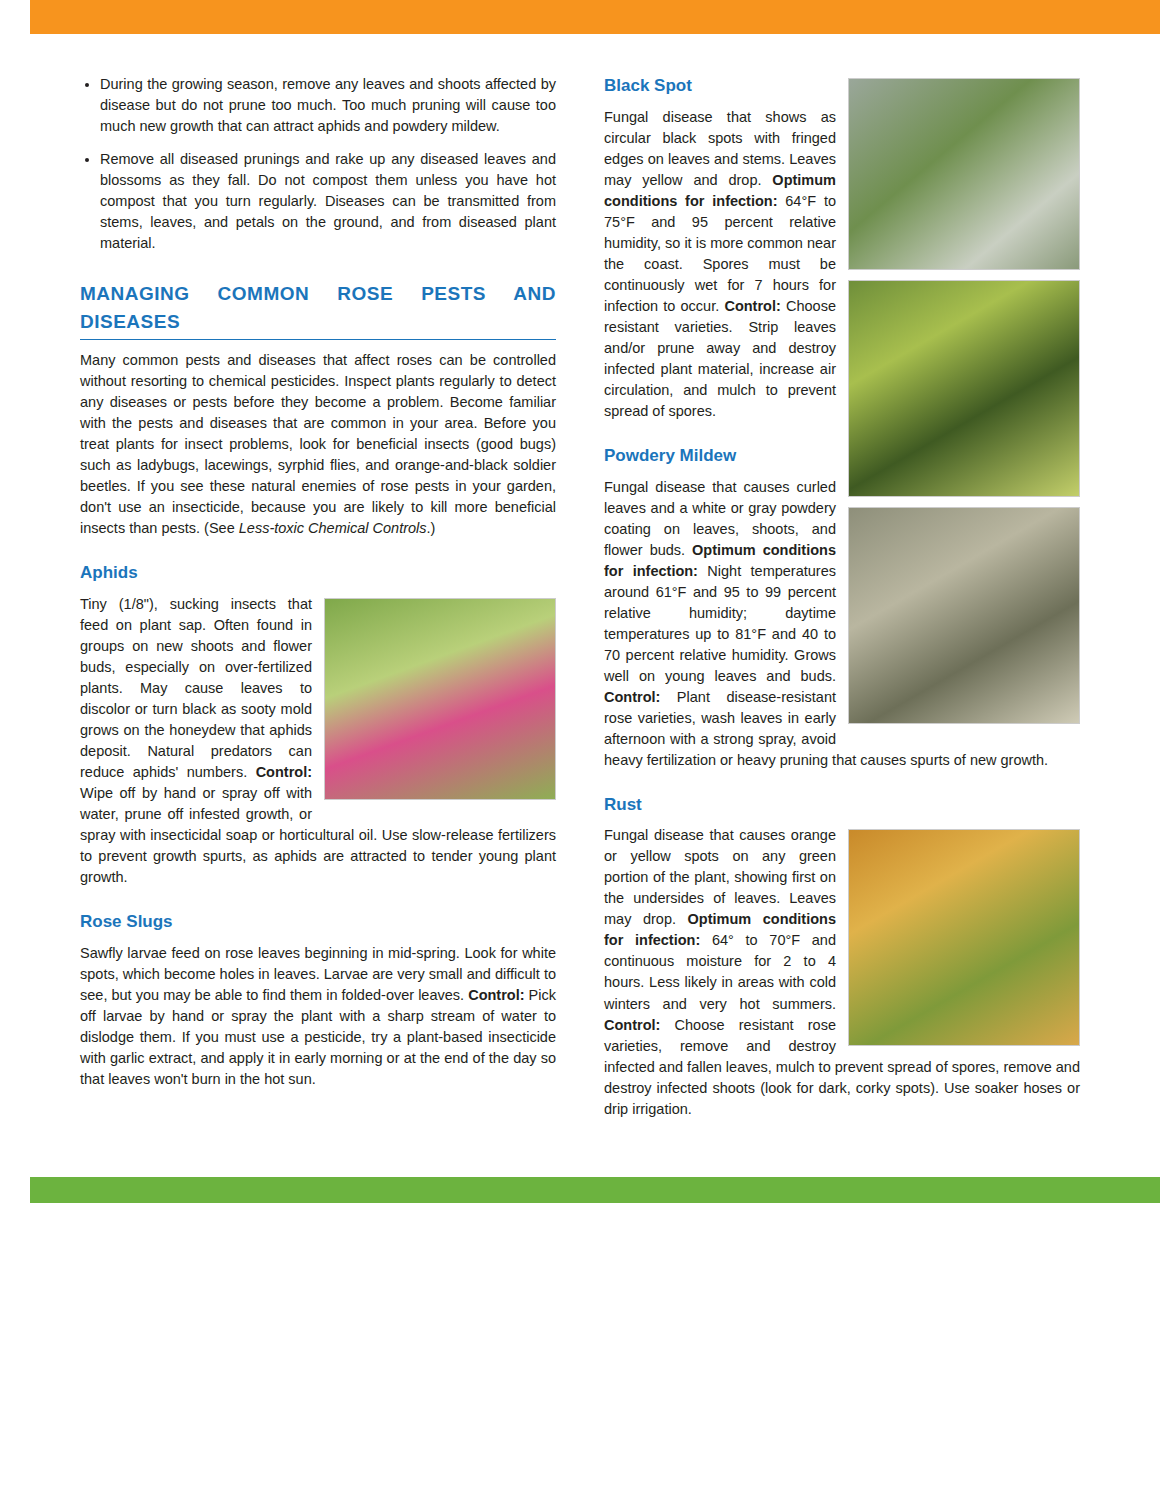During the growing season, remove any leaves and shoots affected by disease but do not prune too much. Too much pruning will cause too much new growth that can attract aphids and powdery mildew.
Remove all diseased prunings and rake up any diseased leaves and blossoms as they fall. Do not compost them unless you have hot compost that you turn regularly. Diseases can be transmitted from stems, leaves, and petals on the ground, and from diseased plant material.
Managing Common Rose Pests and Diseases
Many common pests and diseases that affect roses can be controlled without resorting to chemical pesticides. Inspect plants regularly to detect any diseases or pests before they become a problem. Become familiar with the pests and diseases that are common in your area. Before you treat plants for insect problems, look for beneficial insects (good bugs) such as ladybugs, lacewings, syrphid flies, and orange-and-black soldier beetles. If you see these natural enemies of rose pests in your garden, don't use an insecticide, because you are likely to kill more beneficial insects than pests. (See Less-toxic Chemical Controls.)
Aphids
Tiny (1/8"), sucking insects that feed on plant sap. Often found in groups on new shoots and flower buds, especially on over-fertilized plants. May cause leaves to discolor or turn black as sooty mold grows on the honeydew that aphids deposit. Natural predators can reduce aphids' numbers. Control: Wipe off by hand or spray off with water, prune off infested growth, or spray with insecticidal soap or horticultural oil. Use slow-release fertilizers to prevent growth spurts, as aphids are attracted to tender young plant growth.
Rose Slugs
Sawfly larvae feed on rose leaves beginning in mid-spring. Look for white spots, which become holes in leaves. Larvae are very small and difficult to see, but you may be able to find them in folded-over leaves. Control: Pick off larvae by hand or spray the plant with a sharp stream of water to dislodge them. If you must use a pesticide, try a plant-based insecticide with garlic extract, and apply it in early morning or at the end of the day so that leaves won't burn in the hot sun.
Black Spot
Fungal disease that shows as circular black spots with fringed edges on leaves and stems. Leaves may yellow and drop. Optimum conditions for infection: 64°F to 75°F and 95 percent relative humidity, so it is more common near the coast. Spores must be continuously wet for 7 hours for infection to occur. Control: Choose resistant varieties. Strip leaves and/or prune away and destroy infected plant material, increase air circulation, and mulch to prevent spread of spores.
Powdery Mildew
Fungal disease that causes curled leaves and a white or gray powdery coating on leaves, shoots, and flower buds. Optimum conditions for infection: Night temperatures around 61°F and 95 to 99 percent relative humidity; daytime temperatures up to 81°F and 40 to 70 percent relative humidity. Grows well on young leaves and buds. Control: Plant disease-resistant rose varieties, wash leaves in early afternoon with a strong spray, avoid heavy fertilization or heavy pruning that causes spurts of new growth.
Rust
Fungal disease that causes orange or yellow spots on any green portion of the plant, showing first on the undersides of leaves. Leaves may drop. Optimum conditions for infection: 64° to 70°F and continuous moisture for 2 to 4 hours. Less likely in areas with cold winters and very hot summers. Control: Choose resistant rose varieties, remove and destroy infected and fallen leaves, mulch to prevent spread of spores, remove and destroy infected shoots (look for dark, corky spots). Use soaker hoses or drip irrigation.